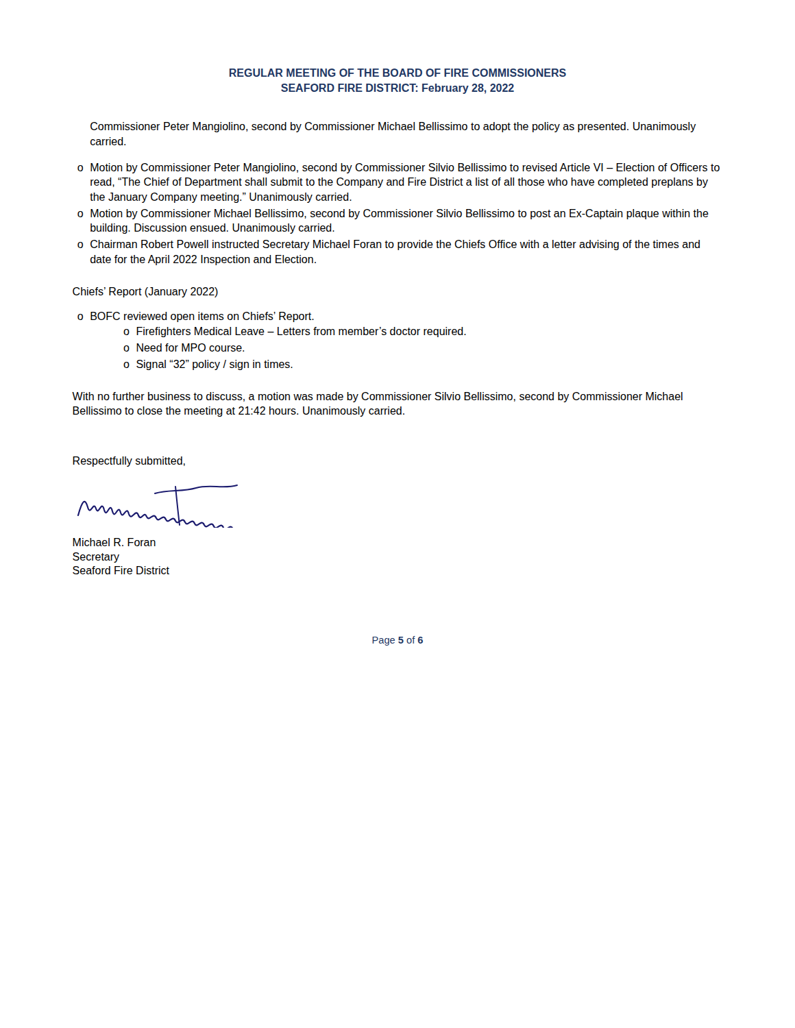REGULAR MEETING OF THE BOARD OF FIRE COMMISSIONERS SEAFORD FIRE DISTRICT: February 28, 2022
Commissioner Peter Mangiolino, second by Commissioner Michael Bellissimo to adopt the policy as presented. Unanimously carried.
Motion by Commissioner Peter Mangiolino, second by Commissioner Silvio Bellissimo to revised Article VI – Election of Officers to read, “The Chief of Department shall submit to the Company and Fire District a list of all those who have completed preplans by the January Company meeting.” Unanimously carried.
Motion by Commissioner Michael Bellissimo, second by Commissioner Silvio Bellissimo to post an Ex-Captain plaque within the building. Discussion ensued. Unanimously carried.
Chairman Robert Powell instructed Secretary Michael Foran to provide the Chiefs Office with a letter advising of the times and date for the April 2022 Inspection and Election.
Chiefs’ Report (January 2022)
BOFC reviewed open items on Chiefs’ Report.
Firefighters Medical Leave – Letters from member’s doctor required.
Need for MPO course.
Signal “32” policy / sign in times.
With no further business to discuss, a motion was made by Commissioner Silvio Bellissimo, second by Commissioner Michael Bellissimo to close the meeting at 21:42 hours. Unanimously carried.
Respectfully submitted,
Michael R. Foran
Secretary
Seaford Fire District
Page 5 of 6